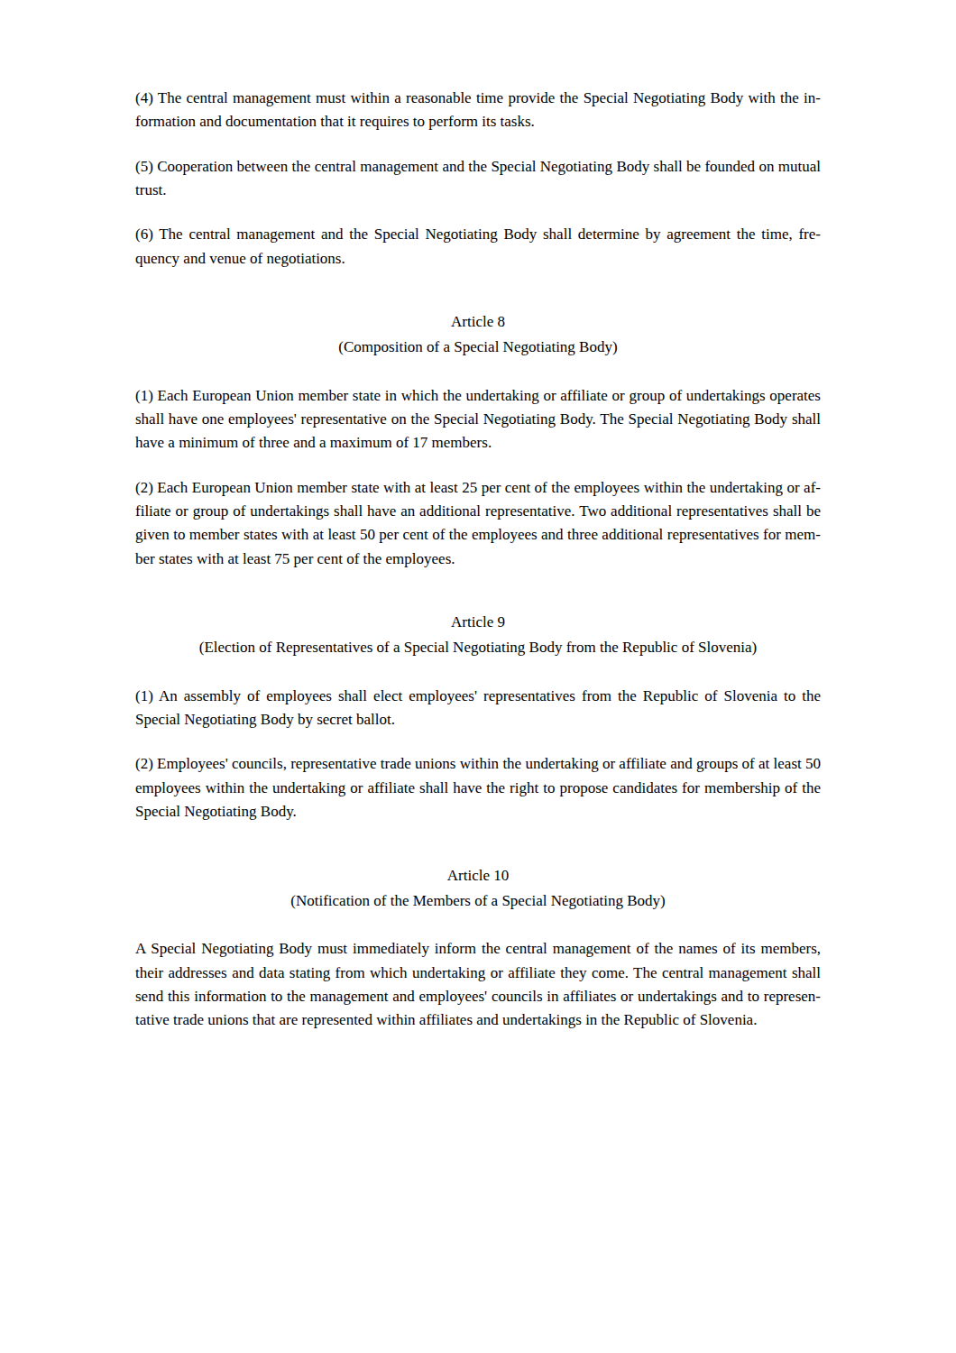(4) The central management must within a reasonable time provide the Special Negotiating Body with the information and documentation that it requires to perform its tasks.
(5) Cooperation between the central management and the Special Negotiating Body shall be founded on mutual trust.
(6) The central management and the Special Negotiating Body shall determine by agreement the time, frequency and venue of negotiations.
Article 8 (Composition of a Special Negotiating Body)
(1) Each European Union member state in which the undertaking or affiliate or group of undertakings operates shall have one employees' representative on the Special Negotiating Body. The Special Negotiating Body shall have a minimum of three and a maximum of 17 members.
(2) Each European Union member state with at least 25 per cent of the employees within the undertaking or affiliate or group of undertakings shall have an additional representative. Two additional representatives shall be given to member states with at least 50 per cent of the employees and three additional representatives for member states with at least 75 per cent of the employees.
Article 9 (Election of Representatives of a Special Negotiating Body from the Republic of Slovenia)
(1) An assembly of employees shall elect employees' representatives from the Republic of Slovenia to the Special Negotiating Body by secret ballot.
(2) Employees' councils, representative trade unions within the undertaking or affiliate and groups of at least 50 employees within the undertaking or affiliate shall have the right to propose candidates for membership of the Special Negotiating Body.
Article 10 (Notification of the Members of a Special Negotiating Body)
A Special Negotiating Body must immediately inform the central management of the names of its members, their addresses and data stating from which undertaking or affiliate they come. The central management shall send this information to the management and employees' councils in affiliates or undertakings and to representative trade unions that are represented within affiliates and undertakings in the Republic of Slovenia.